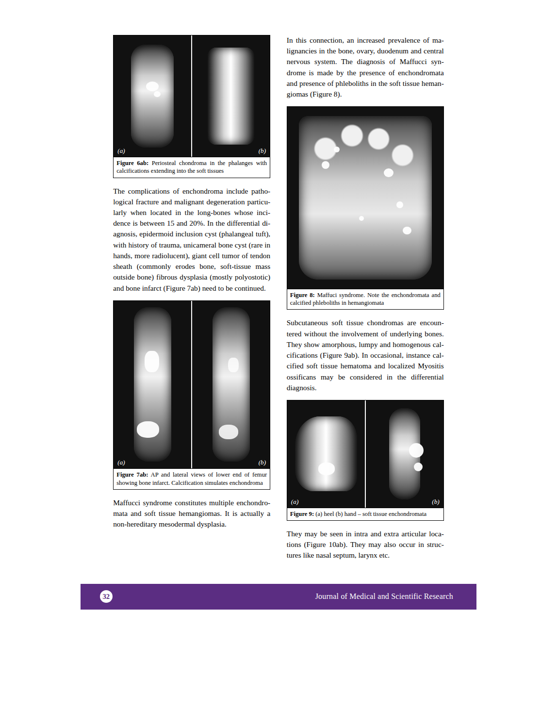(a)
(b)
Figure 6ab: Periosteal chondroma in the phalanges with calcifications extending into the soft tissues
The complications of enchondroma include pathological fracture and malignant degeneration particularly when located in the long-bones whose incidence is between 15 and 20%. In the differential diagnosis, epidermoid inclusion cyst (phalangeal tuft), with history of trauma, unicameral bone cyst (rare in hands, more radiolucent), giant cell tumor of tendon sheath (commonly erodes bone, soft-tissue mass outside bone) fibrous dysplasia (mostly polyostotic) and bone infarct (Figure 7ab) need to be continued.
(a)
(b)
Figure 7ab: AP and lateral views of lower end of femur showing bone infarct. Calcification simulates enchondroma
Maffucci syndrome constitutes multiple enchondromata and soft tissue hemangiomas. It is actually a non-hereditary mesodermal dysplasia.
In this connection, an increased prevalence of malignancies in the bone, ovary, duodenum and central nervous system. The diagnosis of Maffucci syndrome is made by the presence of enchondromata and presence of phleboliths in the soft tissue hemangiomas (Figure 8).
Figure 8: Maffuci syndrome. Note the enchondromata and calcified phleboliths in hemangiomata
Subcutaneous soft tissue chondromas are encountered without the involvement of underlying bones. They show amorphous, lumpy and homogenous calcifications (Figure 9ab). In occasional, instance calcified soft tissue hematoma and localized Myositis ossificans may be considered in the differential diagnosis.
(a)
(b)
Figure 9: (a) heel (b) hand – soft tissue enchondromata
They may be seen in intra and extra articular locations (Figure 10ab). They may also occur in structures like nasal septum, larynx etc.
32
Journal of Medical and Scientific Research